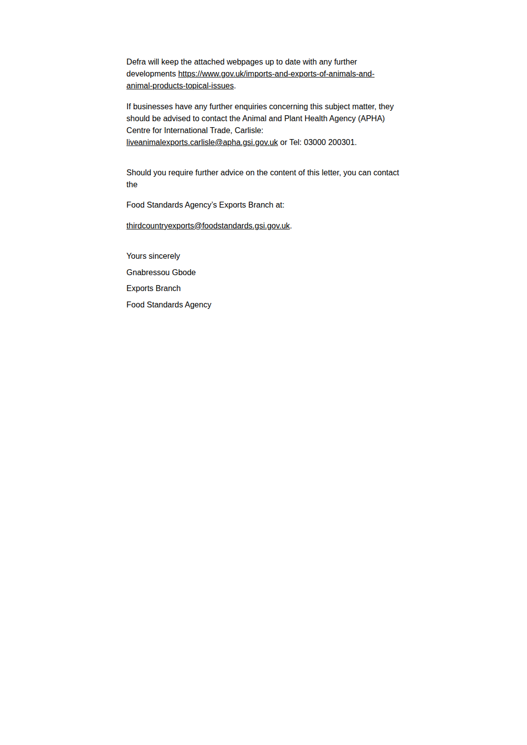Defra will keep the attached webpages up to date with any further developments https://www.gov.uk/imports-and-exports-of-animals-and-animal-products-topical-issues.
If businesses have any further enquiries concerning this subject matter, they should be advised to contact the Animal and Plant Health Agency (APHA) Centre for International Trade, Carlisle: liveanimalexports.carlisle@apha.gsi.gov.uk or Tel: 03000 200301.
Should you require further advice on the content of this letter, you can contact the
Food Standards Agency’s Exports Branch at:
thirdcountryexports@foodstandards.gsi.gov.uk.
Yours sincerely
Gnabressou Gbode
Exports Branch
Food Standards Agency